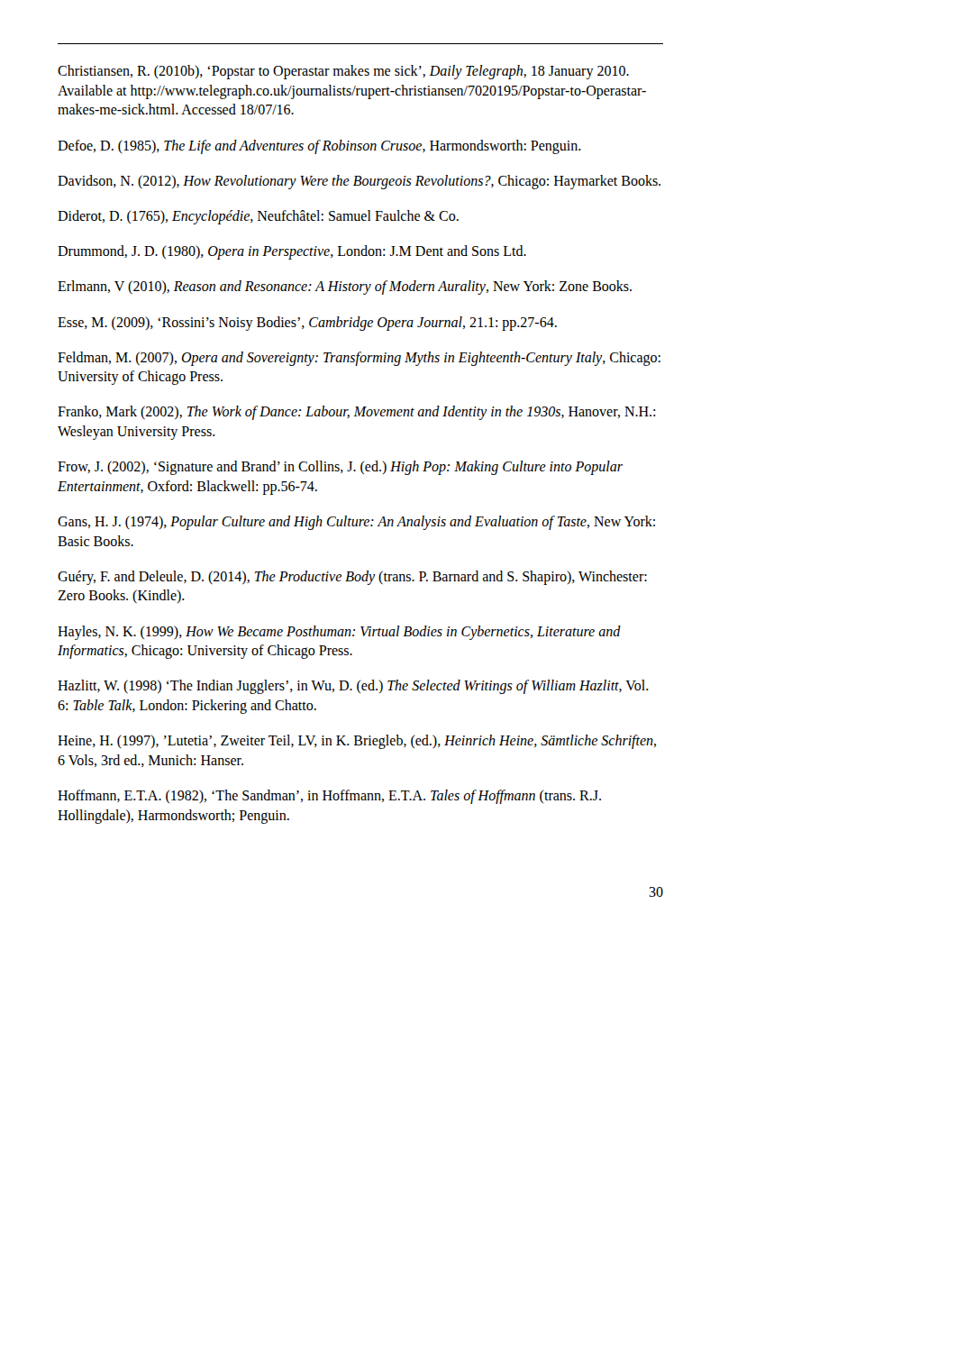Christiansen, R. (2010b), ‘Popstar to Operastar makes me sick’, Daily Telegraph, 18 January 2010. Available at http://www.telegraph.co.uk/journalists/rupert-christiansen/7020195/Popstar-to-Operastar-makes-me-sick.html. Accessed 18/07/16.
Defoe, D. (1985), The Life and Adventures of Robinson Crusoe, Harmondsworth: Penguin.
Davidson, N. (2012), How Revolutionary Were the Bourgeois Revolutions?, Chicago: Haymarket Books.
Diderot, D. (1765), Encyclopédie, Neufchâtel: Samuel Faulche & Co.
Drummond, J. D. (1980), Opera in Perspective, London: J.M Dent and Sons Ltd.
Erlmann, V (2010), Reason and Resonance: A History of Modern Aurality, New York: Zone Books.
Esse, M. (2009), ‘Rossini’s Noisy Bodies’, Cambridge Opera Journal, 21.1: pp.27-64.
Feldman, M. (2007), Opera and Sovereignty: Transforming Myths in Eighteenth-Century Italy, Chicago: University of Chicago Press.
Franko, Mark (2002), The Work of Dance: Labour, Movement and Identity in the 1930s, Hanover, N.H.: Wesleyan University Press.
Frow, J. (2002), ‘Signature and Brand’ in Collins, J. (ed.) High Pop: Making Culture into Popular Entertainment, Oxford: Blackwell: pp.56-74.
Gans, H. J. (1974), Popular Culture and High Culture: An Analysis and Evaluation of Taste, New York: Basic Books.
Guéry, F. and Deleule, D. (2014), The Productive Body (trans. P. Barnard and S. Shapiro), Winchester: Zero Books. (Kindle).
Hayles, N. K. (1999), How We Became Posthuman: Virtual Bodies in Cybernetics, Literature and Informatics, Chicago: University of Chicago Press.
Hazlitt, W. (1998) ‘The Indian Jugglers’, in Wu, D. (ed.) The Selected Writings of William Hazlitt, Vol. 6: Table Talk, London: Pickering and Chatto.
Heine, H. (1997), ’Lutetia’, Zweiter Teil, LV, in K. Briegleb, (ed.), Heinrich Heine, Sämtliche Schriften, 6 Vols, 3rd ed., Munich: Hanser.
Hoffmann, E.T.A. (1982), ‘The Sandman’, in Hoffmann, E.T.A. Tales of Hoffmann (trans. R.J. Hollingdale), Harmondsworth; Penguin.
30